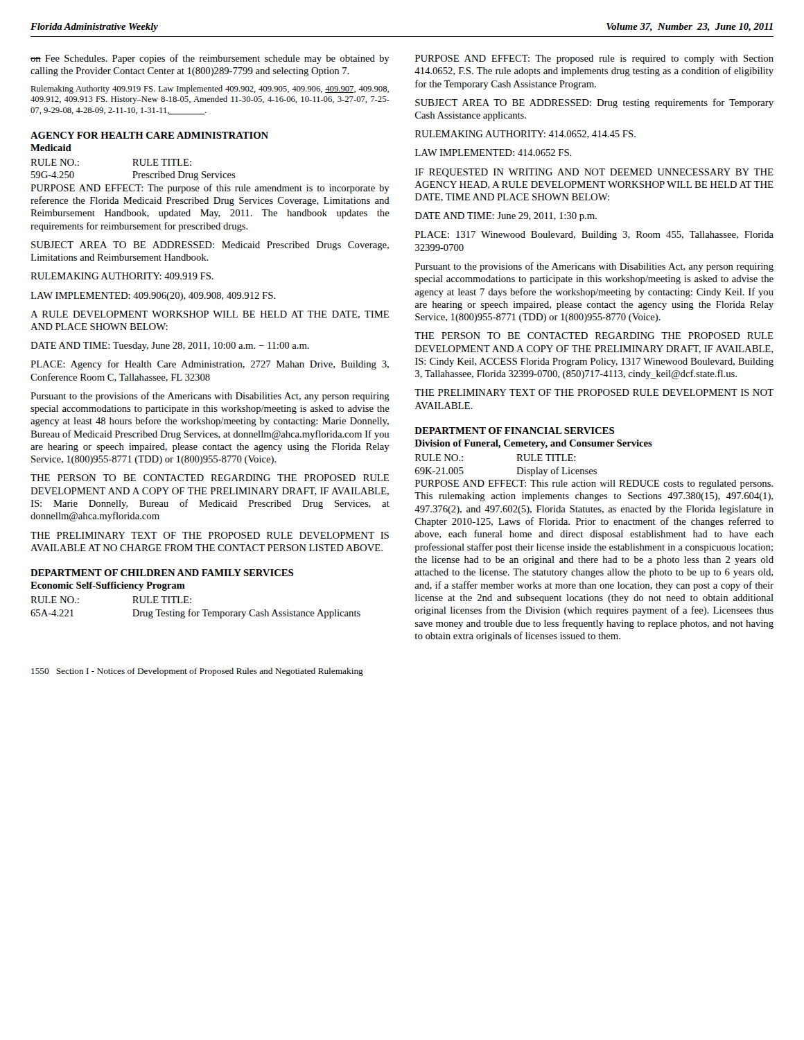Florida Administrative Weekly
Volume 37, Number 23, June 10, 2011
on Fee Schedules. Paper copies of the reimbursement schedule may be obtained by calling the Provider Contact Center at 1(800)289-7799 and selecting Option 7.
Rulemaking Authority 409.919 FS. Law Implemented 409.902, 409.905, 409.906, 409.907, 409.908, 409.912, 409.913 FS. History–New 8-18-05, Amended 11-30-05, 4-16-06, 10-11-06, 3-27-07, 7-25-07, 9-29-08, 4-28-09, 2-11-10, 1-31-11,________.
Agency for Health Care Administration
Medicaid
RULE NO.:
RULE TITLE:
59G-4.250
Prescribed Drug Services
PURPOSE AND EFFECT: The purpose of this rule amendment is to incorporate by reference the Florida Medicaid Prescribed Drug Services Coverage, Limitations and Reimbursement Handbook, updated May, 2011. The handbook updates the requirements for reimbursement for prescribed drugs.
SUBJECT AREA TO BE ADDRESSED: Medicaid Prescribed Drugs Coverage, Limitations and Reimbursement Handbook.
RULEMAKING AUTHORITY: 409.919 FS.
LAW IMPLEMENTED: 409.906(20), 409.908, 409.912 FS.
A RULE DEVELOPMENT WORKSHOP WILL BE HELD AT THE DATE, TIME AND PLACE SHOWN BELOW:
DATE AND TIME: Tuesday, June 28, 2011, 10:00 a.m. − 11:00 a.m.
PLACE: Agency for Health Care Administration, 2727 Mahan Drive, Building 3, Conference Room C, Tallahassee, FL 32308
Pursuant to the provisions of the Americans with Disabilities Act, any person requiring special accommodations to participate in this workshop/meeting is asked to advise the agency at least 48 hours before the workshop/meeting by contacting: Marie Donnelly, Bureau of Medicaid Prescribed Drug Services, at donnellm@ahca.myflorida.com If you are hearing or speech impaired, please contact the agency using the Florida Relay Service, 1(800)955-8771 (TDD) or 1(800)955-8770 (Voice).
THE PERSON TO BE CONTACTED REGARDING THE PROPOSED RULE DEVELOPMENT AND A COPY OF THE PRELIMINARY DRAFT, IF AVAILABLE, IS: Marie Donnelly, Bureau of Medicaid Prescribed Drug Services, at donnellm@ahca.myflorida.com
THE PRELIMINARY TEXT OF THE PROPOSED RULE DEVELOPMENT IS AVAILABLE AT NO CHARGE FROM THE CONTACT PERSON LISTED ABOVE.
Department of Children and Family Services
Economic Self-Sufficiency Program
RULE NO.:
RULE TITLE:
65A-4.221
Drug Testing for Temporary Cash Assistance Applicants
PURPOSE AND EFFECT: The proposed rule is required to comply with Section 414.0652, F.S. The rule adopts and implements drug testing as a condition of eligibility for the Temporary Cash Assistance Program.
SUBJECT AREA TO BE ADDRESSED: Drug testing requirements for Temporary Cash Assistance applicants.
RULEMAKING AUTHORITY: 414.0652, 414.45 FS.
LAW IMPLEMENTED: 414.0652 FS.
IF REQUESTED IN WRITING AND NOT DEEMED UNNECESSARY BY THE AGENCY HEAD, A RULE DEVELOPMENT WORKSHOP WILL BE HELD AT THE DATE, TIME AND PLACE SHOWN BELOW:
DATE AND TIME: June 29, 2011, 1:30 p.m.
PLACE: 1317 Winewood Boulevard, Building 3, Room 455, Tallahassee, Florida 32399-0700
Pursuant to the provisions of the Americans with Disabilities Act, any person requiring special accommodations to participate in this workshop/meeting is asked to advise the agency at least 7 days before the workshop/meeting by contacting: Cindy Keil. If you are hearing or speech impaired, please contact the agency using the Florida Relay Service, 1(800)955-8771 (TDD) or 1(800)955-8770 (Voice).
THE PERSON TO BE CONTACTED REGARDING THE PROPOSED RULE DEVELOPMENT AND A COPY OF THE PRELIMINARY DRAFT, IF AVAILABLE, IS: Cindy Keil, ACCESS Florida Program Policy, 1317 Winewood Boulevard, Building 3, Tallahassee, Florida 32399-0700, (850)717-4113, cindy_keil@dcf.state.fl.us.
THE PRELIMINARY TEXT OF THE PROPOSED RULE DEVELOPMENT IS NOT AVAILABLE.
Department of Financial Services
Division of Funeral, Cemetery, and Consumer Services
RULE NO.:
RULE TITLE:
69K-21.005
Display of Licenses
PURPOSE AND EFFECT: This rule action will REDUCE costs to regulated persons. This rulemaking action implements changes to Sections 497.380(15), 497.604(1), 497.376(2), and 497.602(5), Florida Statutes, as enacted by the Florida legislature in Chapter 2010-125, Laws of Florida. Prior to enactment of the changes referred to above, each funeral home and direct disposal establishment had to have each professional staffer post their license inside the establishment in a conspicuous location; the license had to be an original and there had to be a photo less than 2 years old attached to the license. The statutory changes allow the photo to be up to 6 years old, and, if a staffer member works at more than one location, they can post a copy of their license at the 2nd and subsequent locations (they do not need to obtain additional original licenses from the Division (which requires payment of a fee). Licensees thus save money and trouble due to less frequently having to replace photos, and not having to obtain extra originals of licenses issued to them.
1550 Section I - Notices of Development of Proposed Rules and Negotiated Rulemaking